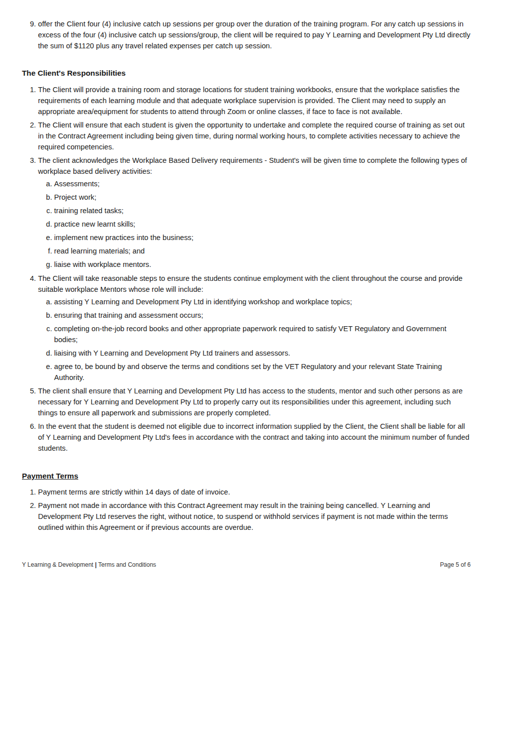offer the Client four (4) inclusive catch up sessions per group over the duration of the training program. For any catch up sessions in excess of the four (4) inclusive catch up sessions/group, the client will be required to pay Y Learning and Development Pty Ltd directly the sum of $1120 plus any travel related expenses per catch up session.
The Client's Responsibilities
The Client will provide a training room and storage locations for student training workbooks, ensure that the workplace satisfies the requirements of each learning module and that adequate workplace supervision is provided. The Client may need to supply an appropriate area/equipment for students to attend through Zoom or online classes, if face to face is not available.
The Client will ensure that each student is given the opportunity to undertake and complete the required course of training as set out in the Contract Agreement including being given time, during normal working hours, to complete activities necessary to achieve the required competencies.
The client acknowledges the Workplace Based Delivery requirements - Student's will be given time to complete the following types of workplace based delivery activities:
Assessments;
Project work;
training related tasks;
practice new learnt skills;
implement new practices into the business;
read learning materials; and
liaise with workplace mentors.
The Client will take reasonable steps to ensure the students continue employment with the client throughout the course and provide suitable workplace Mentors whose role will include:
assisting Y Learning and Development Pty Ltd in identifying workshop and workplace topics;
ensuring that training and assessment occurs;
completing on-the-job record books and other appropriate paperwork required to satisfy VET Regulatory and Government bodies;
liaising with Y Learning and Development Pty Ltd trainers and assessors.
agree to, be bound by and observe the terms and conditions set by the VET Regulatory and your relevant State Training Authority.
The client shall ensure that Y Learning and Development Pty Ltd has access to the students, mentor and such other persons as are necessary for Y Learning and Development Pty Ltd to properly carry out its responsibilities under this agreement, including such things to ensure all paperwork and submissions are properly completed.
In the event that the student is deemed not eligible due to incorrect information supplied by the Client, the Client shall be liable for all of Y Learning and Development Pty Ltd's fees in accordance with the contract and taking into account the minimum number of funded students.
Payment Terms
Payment terms are strictly within 14 days of date of invoice.
Payment not made in accordance with this Contract Agreement may result in the training being cancelled. Y Learning and Development Pty Ltd reserves the right, without notice, to suspend or withhold services if payment is not made within the terms outlined within this Agreement or if previous accounts are overdue.
Y Learning & Development | Terms and Conditions
Page 5 of 6